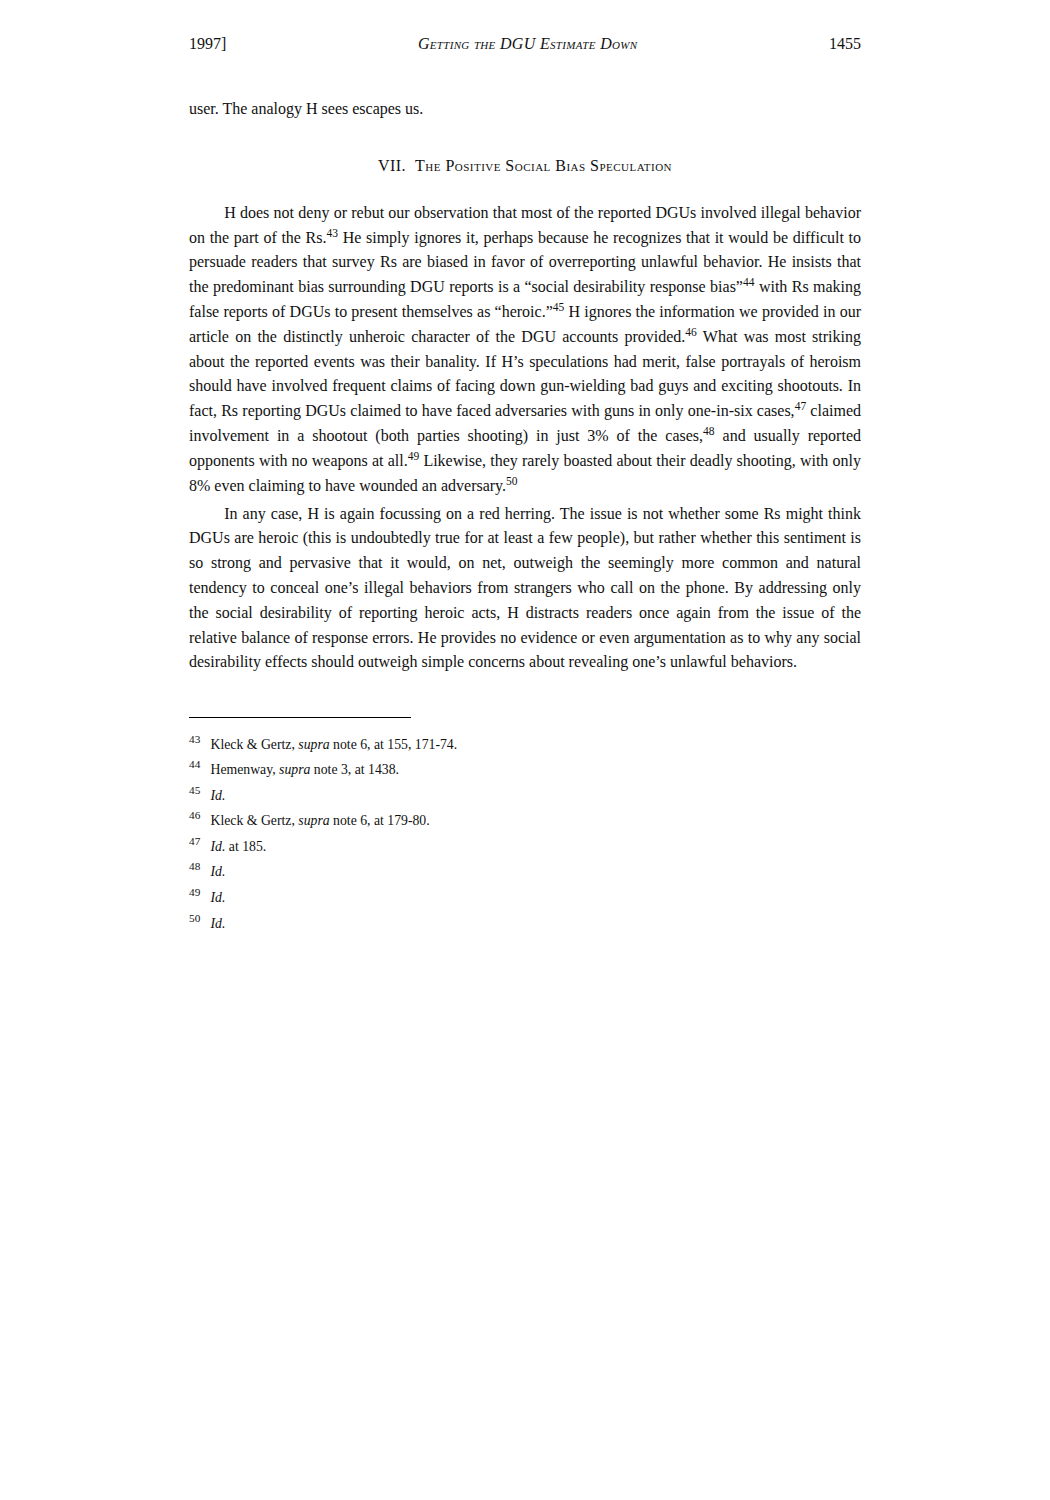1997] Getting the DGU Estimate Down 1455
user. The analogy H sees escapes us.
VII. The Positive Social Bias Speculation
H does not deny or rebut our observation that most of the reported DGUs involved illegal behavior on the part of the Rs.43 He simply ignores it, perhaps because he recognizes that it would be difficult to persuade readers that survey Rs are biased in favor of overreporting unlawful behavior. He insists that the predominant bias surrounding DGU reports is a “social desirability response bias”44 with Rs making false reports of DGUs to present themselves as “heroic.”45 H ignores the information we provided in our article on the distinctly unheroic character of the DGU accounts provided.46 What was most striking about the reported events was their banality. If H’s speculations had merit, false portrayals of heroism should have involved frequent claims of facing down gun-wielding bad guys and exciting shootouts. In fact, Rs reporting DGUs claimed to have faced adversaries with guns in only one-in-six cases,47 claimed involvement in a shootout (both parties shooting) in just 3% of the cases,48 and usually reported opponents with no weapons at all.49 Likewise, they rarely boasted about their deadly shooting, with only 8% even claiming to have wounded an adversary.50
In any case, H is again focussing on a red herring. The issue is not whether some Rs might think DGUs are heroic (this is undoubtedly true for at least a few people), but rather whether this sentiment is so strong and pervasive that it would, on net, outweigh the seemingly more common and natural tendency to conceal one’s illegal behaviors from strangers who call on the phone. By addressing only the social desirability of reporting heroic acts, H distracts readers once again from the issue of the relative balance of response errors. He provides no evidence or even argumentation as to why any social desirability effects should outweigh simple concerns about revealing one’s unlawful behaviors.
43 Kleck & Gertz, supra note 6, at 155, 171-74.
44 Hemenway, supra note 3, at 1438.
45 Id.
46 Kleck & Gertz, supra note 6, at 179-80.
47 Id. at 185.
48 Id.
49 Id.
50 Id.